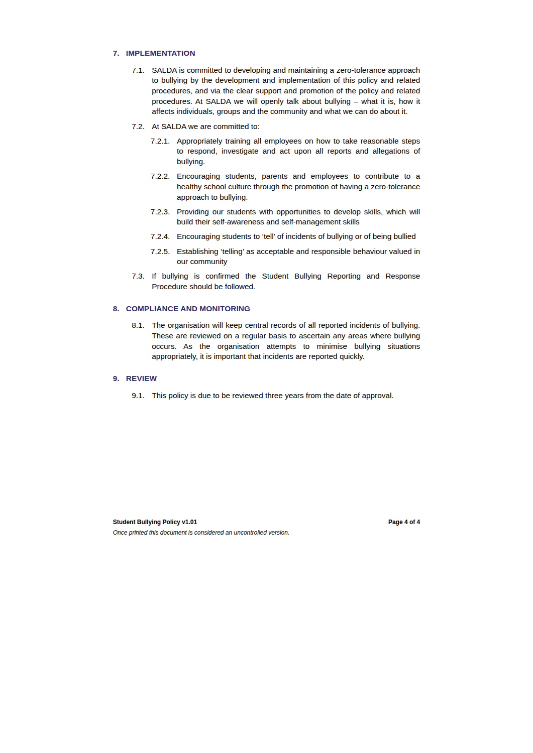7.
Implementation
7.1. SALDA is committed to developing and maintaining a zero-tolerance approach to bullying by the development and implementation of this policy and related procedures, and via the clear support and promotion of the policy and related procedures. At SALDA we will openly talk about bullying – what it is, how it affects individuals, groups and the community and what we can do about it.
7.2. At SALDA we are committed to:
7.2.1. Appropriately training all employees on how to take reasonable steps to respond, investigate and act upon all reports and allegations of bullying.
7.2.2. Encouraging students, parents and employees to contribute to a healthy school culture through the promotion of having a zero-tolerance approach to bullying.
7.2.3. Providing our students with opportunities to develop skills, which will build their self-awareness and self-management skills
7.2.4. Encouraging students to ‘tell’ of incidents of bullying or of being bullied
7.2.5. Establishing ‘telling’ as acceptable and responsible behaviour valued in our community
7.3. If bullying is confirmed the Student Bullying Reporting and Response Procedure should be followed.
8.
Compliance and Monitoring
8.1. The organisation will keep central records of all reported incidents of bullying. These are reviewed on a regular basis to ascertain any areas where bullying occurs. As the organisation attempts to minimise bullying situations appropriately, it is important that incidents are reported quickly.
9.
Review
9.1. This policy is due to be reviewed three years from the date of approval.
Student Bullying Policy v1.01 Page 4 of 4
Once printed this document is considered an uncontrolled version.